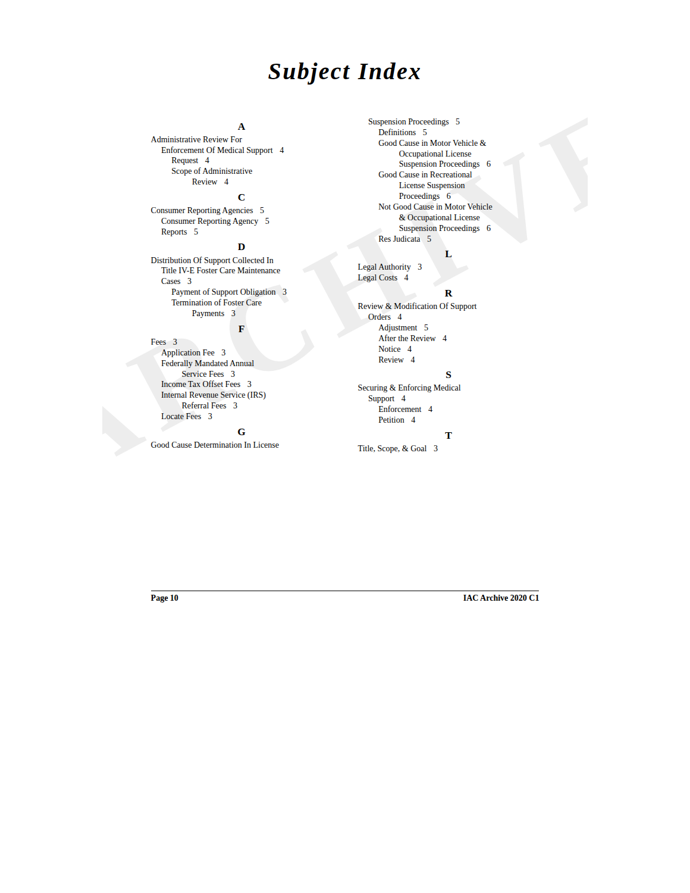ARCHIVE
Subject Index
A
Administrative Review For
Enforcement Of Medical Support4
Request4
Scope of Administrative
Review4
C
Consumer Reporting Agencies5
Consumer Reporting Agency5
Reports5
D
Distribution Of Support Collected In
Title IV-E Foster Care Maintenance
Cases3
Payment of Support Obligation3
Termination of Foster Care
Payments3
F
Fees3
Application Fee3
Federally Mandated Annual
Service Fees3
Income Tax Offset Fees3
Internal Revenue Service (IRS)
Referral Fees3
Locate Fees3
G
Good Cause Determination In License
Suspension Proceedings5
Definitions5
Good Cause in Motor Vehicle &
Occupational License
Suspension Proceedings6
Good Cause in Recreational
License Suspension
Proceedings6
Not Good Cause in Motor Vehicle
& Occupational License
Suspension Proceedings6
Res Judicata5
L
Legal Authority3
Legal Costs4
R
Review & Modification Of Support
Orders4
Adjustment5
After the Review4
Notice4
Review4
S
Securing & Enforcing Medical
Support4
Enforcement4
Petition4
T
Title, Scope, & Goal3
Page 10
IAC Archive 2020 C1